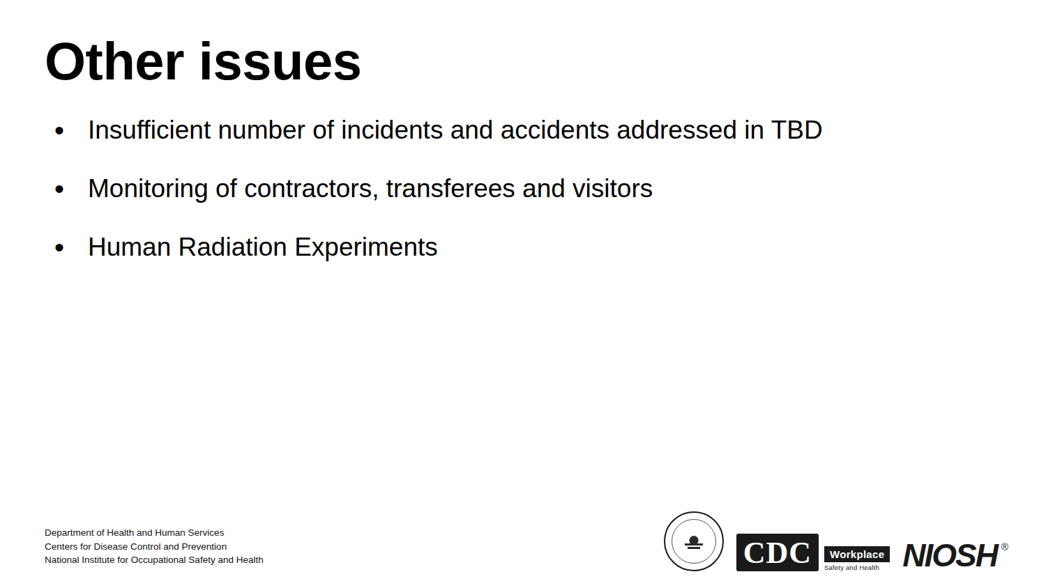Other issues
Insufficient number of incidents and accidents addressed in TBD
Monitoring of contractors, transferees and visitors
Human Radiation Experiments
Department of Health and Human Services
Centers for Disease Control and Prevention
National Institute for Occupational Safety and Health
CDC
Workplace
Safety and Health
NIOSH®